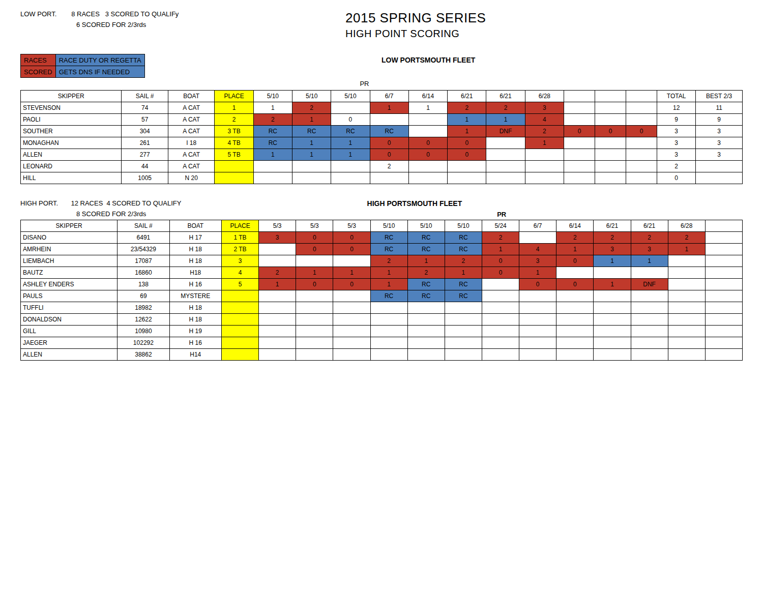LOW PORT. 8 RACES 3 SCORED TO QUALIFy
6 SCORED FOR 2/3rds
2015 SPRING SERIES
HIGH POINT SCORING
| RACES | RACE DUTY OR REGETTA |
| SCORED | GETS DNS IF NEEDED |
LOW PORTSMOUTH FLEET
PR
| SKIPPER | SAIL # | BOAT | PLACE | 5/10 | 5/10 | 5/10 | 6/7 | 6/14 | 6/21 | 6/21 | 6/28 | | | | TOTAL | BEST 2/3 |
| --- | --- | --- | --- | --- | --- | --- | --- | --- | --- | --- | --- | --- | --- | --- | --- | --- |
| STEVENSON | 74 | A CAT | 1 | 1 | 2 | | 1 | 1 | 2 | 2 | 3 | | | | 12 | 11 |
| PAOLI | 57 | A CAT | 2 | 2 | 1 | 0 | | | 1 | 1 | 4 | | | | 9 | 9 |
| SOUTHER | 304 | A CAT | 3 TB | RC | RC | RC | RC | | 1 | DNF | 2 | 0 | 0 | 0 | 3 | 3 |
| MONAGHAN | 261 | I 18 | 4 TB | RC | 1 | 1 | 0 | 0 | 0 | | 1 | | | | 3 | 3 |
| ALLEN | 277 | A CAT | 5 TB | 1 | 1 | 1 | 0 | 0 | 0 | | | | | | 3 | 3 |
| LEONARD | 44 | A CAT | | | | | 2 | | | | | | | | 2 | |
| HILL | 1005 | N 20 | | | | | | | | | | | | | 0 | |
HIGH PORT. 12 RACES 4 SCORED TO QUALIFY
8 SCORED FOR 2/3rds
HIGH PORTSMOUTH FLEET
PR
| SKIPPER | SAIL # | BOAT | PLACE | 5/3 | 5/3 | 5/3 | 5/10 | 5/10 | 5/10 | 5/24 | 6/7 | 6/14 | 6/21 | 6/21 | 6/28 | |
| --- | --- | --- | --- | --- | --- | --- | --- | --- | --- | --- | --- | --- | --- | --- | --- | --- |
| DISANO | 6491 | H 17 | 1 TB | 3 | 0 | 0 | RC | RC | RC | 2 | | 2 | 2 | 2 | 2 | |
| AMRHEIN | 23/54329 | H 18 | 2 TB | | 0 | 0 | RC | RC | RC | 1 | 4 | 1 | 3 | 3 | 1 | |
| LIEMBACH | 17087 | H 18 | 3 | | | | 2 | 1 | 2 | 0 | 3 | 0 | 1 | 1 | | |
| BAUTZ | 16860 | H18 | 4 | 2 | 1 | 1 | 1 | 2 | 1 | 0 | 1 | | | | | |
| ASHLEY ENDERS | 138 | H 16 | 5 | 1 | 0 | 0 | 1 | RC | RC | | 0 | 0 | 1 | DNF | | |
| PAULS | 69 | MYSTERE | | | | | RC | RC | RC | | | | | | | |
| TUFFLI | 18982 | H 18 | | | | | | | | | | | | | | |
| DONALDSON | 12622 | H 18 | | | | | | | | | | | | | | |
| GILL | 10980 | H 19 | | | | | | | | | | | | | | |
| JAEGER | 102292 | H 16 | | | | | | | | | | | | | | |
| ALLEN | 38862 | H14 | | | | | | | | | | | | | | |